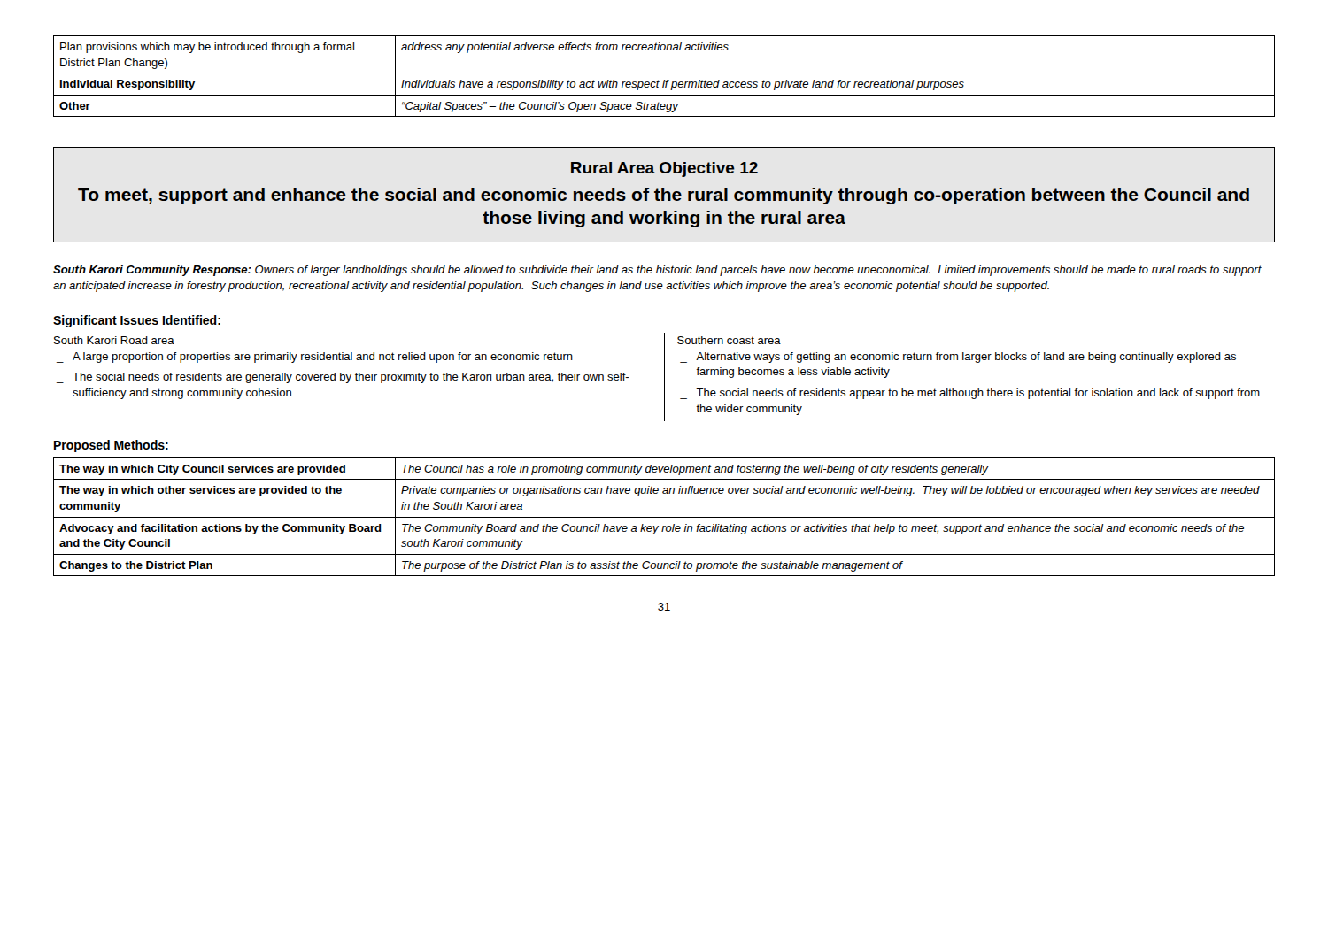| Plan provisions which may be introduced through a formal District Plan Change) | address any potential adverse effects from recreational activities |
| Individual Responsibility | Individuals have a responsibility to act with respect if permitted access to private land for recreational purposes |
| Other | “Capital Spaces” – the Council’s Open Space Strategy |
Rural Area Objective 12
To meet, support and enhance the social and economic needs of the rural community through co-operation between the Council and those living and working in the rural area
South Karori Community Response: Owners of larger landholdings should be allowed to subdivide their land as the historic land parcels have now become uneconomical. Limited improvements should be made to rural roads to support an anticipated increase in forestry production, recreational activity and residential population. Such changes in land use activities which improve the area’s economic potential should be supported.
Significant Issues Identified:
| South Karori Road area | Southern coast area |
| A large proportion of properties are primarily residential and not relied upon for an economic return The social needs of residents are generally covered by their proximity to the Karori urban area, their own self-sufficiency and strong community cohesion | Alternative ways of getting an economic return from larger blocks of land are being continually explored as farming becomes a less viable activity The social needs of residents appear to be met although there is potential for isolation and lack of support from the wider community |
Proposed Methods:
| The way in which City Council services are provided | The Council has a role in promoting community development and fostering the well-being of city residents generally |
| The way in which other services are provided to the community | Private companies or organisations can have quite an influence over social and economic well-being. They will be lobbied or encouraged when key services are needed in the South Karori area |
| Advocacy and facilitation actions by the Community Board and the City Council | The Community Board and the Council have a key role in facilitating actions or activities that help to meet, support and enhance the social and economic needs of the south Karori community |
| Changes to the District Plan | The purpose of the District Plan is to assist the Council to promote the sustainable management of |
31